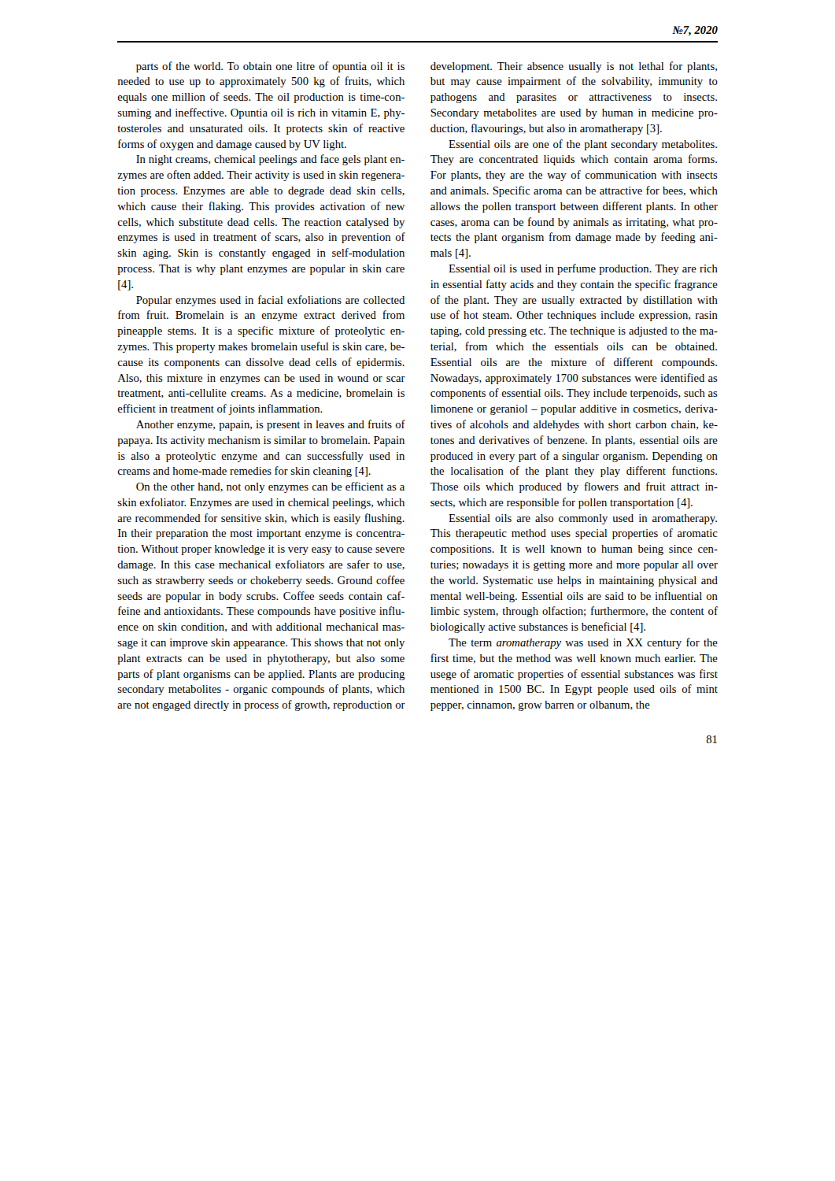№7, 2020
parts of the world. To obtain one litre of opuntia oil it is needed to use up to approximately 500 kg of fruits, which equals one million of seeds. The oil production is time-consuming and ineffective. Opuntia oil is rich in vitamin E, phytosteroles and unsaturated oils. It protects skin of reactive forms of oxygen and damage caused by UV light.
In night creams, chemical peelings and face gels plant enzymes are often added. Their activity is used in skin regeneration process. Enzymes are able to degrade dead skin cells, which cause their flaking. This provides activation of new cells, which substitute dead cells. The reaction catalysed by enzymes is used in treatment of scars, also in prevention of skin aging. Skin is constantly engaged in self-modulation process. That is why plant enzymes are popular in skin care [4].
Popular enzymes used in facial exfoliations are collected from fruit. Bromelain is an enzyme extract derived from pineapple stems. It is a specific mixture of proteolytic enzymes. This property makes bromelain useful is skin care, because its components can dissolve dead cells of epidermis. Also, this mixture in enzymes can be used in wound or scar treatment, anti-cellulite creams. As a medicine, bromelain is efficient in treatment of joints inflammation.
Another enzyme, papain, is present in leaves and fruits of papaya. Its activity mechanism is similar to bromelain. Papain is also a proteolytic enzyme and can successfully used in creams and home-made remedies for skin cleaning [4].
On the other hand, not only enzymes can be efficient as a skin exfoliator. Enzymes are used in chemical peelings, which are recommended for sensitive skin, which is easily flushing. In their preparation the most important enzyme is concentration. Without proper knowledge it is very easy to cause severe damage. In this case mechanical exfoliators are safer to use, such as strawberry seeds or chokeberry seeds. Ground coffee seeds are popular in body scrubs. Coffee seeds contain caffeine and antioxidants. These compounds have positive influence on skin condition, and with additional mechanical massage it can improve skin appearance. This shows that not only plant extracts can be used in phytotherapy, but also some parts of plant organisms can be applied. Plants are producing secondary metabolites - organic compounds of plants, which are not engaged directly in process of growth, reproduction or development. Their absence usually is not lethal for plants, but may cause impairment of the solvability, immunity to pathogens and parasites or attractiveness to insects. Secondary metabolites are used by human in medicine production, flavourings, but also in aromatherapy [3].
Essential oils are one of the plant secondary metabolites. They are concentrated liquids which contain aroma forms. For plants, they are the way of communication with insects and animals. Specific aroma can be attractive for bees, which allows the pollen transport between different plants. In other cases, aroma can be found by animals as irritating, what protects the plant organism from damage made by feeding animals [4].
Essential oil is used in perfume production. They are rich in essential fatty acids and they contain the specific fragrance of the plant. They are usually extracted by distillation with use of hot steam. Other techniques include expression, rasin taping, cold pressing etc. The technique is adjusted to the material, from which the essentials oils can be obtained. Essential oils are the mixture of different compounds. Nowadays, approximately 1700 substances were identified as components of essential oils. They include terpenoids, such as limonene or geraniol – popular additive in cosmetics, derivatives of alcohols and aldehydes with short carbon chain, ketones and derivatives of benzene. In plants, essential oils are produced in every part of a singular organism. Depending on the localisation of the plant they play different functions. Those oils which produced by flowers and fruit attract insects, which are responsible for pollen transportation [4].
Essential oils are also commonly used in aromatherapy. This therapeutic method uses special properties of aromatic compositions. It is well known to human being since centuries; nowadays it is getting more and more popular all over the world. Systematic use helps in maintaining physical and mental well-being. Essential oils are said to be influential on limbic system, through olfaction; furthermore, the content of biologically active substances is beneficial [4].
The term aromatherapy was used in XX century for the first time, but the method was well known much earlier. The usege of aromatic properties of essential substances was first mentioned in 1500 BC. In Egypt people used oils of mint pepper, cinnamon, grow barren or olbanum, the
81